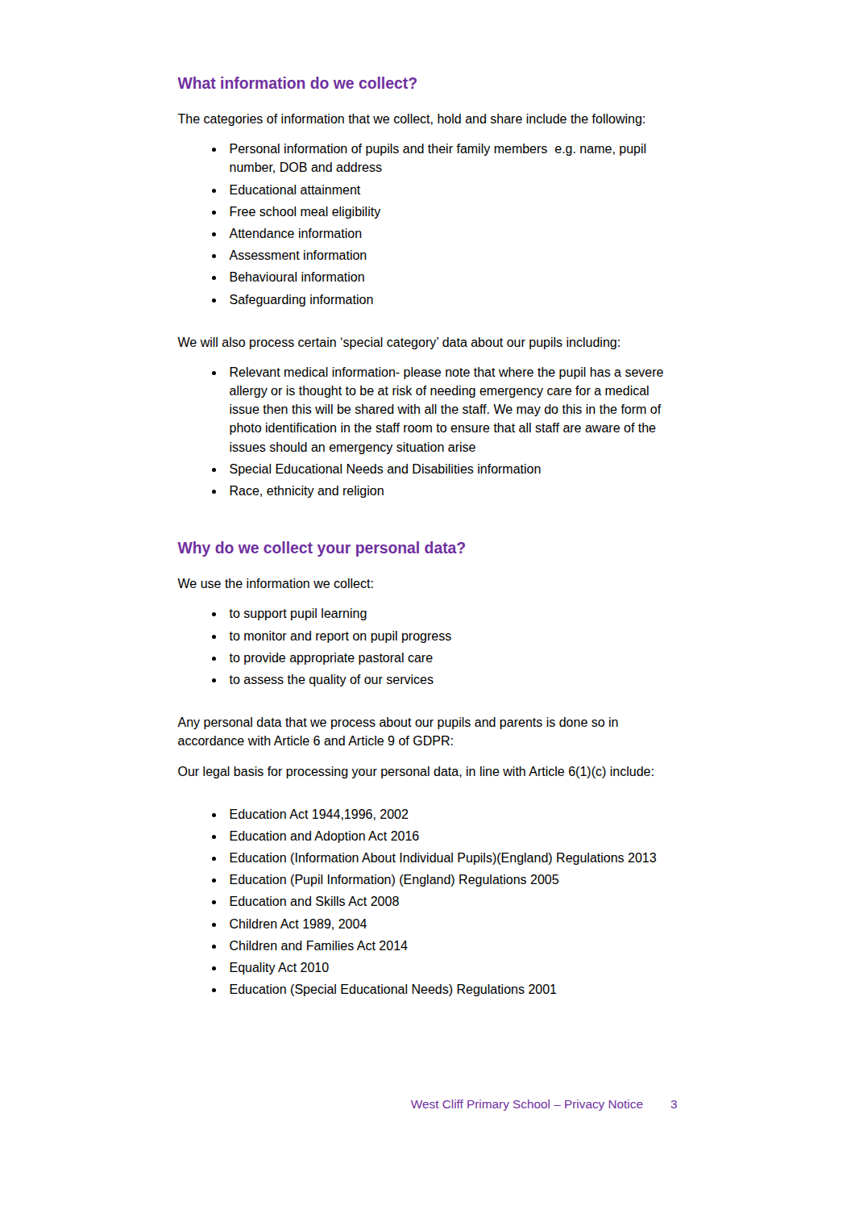What information do we collect?
The categories of information that we collect, hold and share include the following:
Personal information of pupils and their family members e.g. name, pupil number, DOB and address
Educational attainment
Free school meal eligibility
Attendance information
Assessment information
Behavioural information
Safeguarding information
We will also process certain ‘special category’ data about our pupils including:
Relevant medical information- please note that where the pupil has a severe allergy or is thought to be at risk of needing emergency care for a medical issue then this will be shared with all the staff. We may do this in the form of photo identification in the staff room to ensure that all staff are aware of the issues should an emergency situation arise
Special Educational Needs and Disabilities information
Race, ethnicity and religion
Why do we collect your personal data?
We use the information we collect:
to support pupil learning
to monitor and report on pupil progress
to provide appropriate pastoral care
to assess the quality of our services
Any personal data that we process about our pupils and parents is done so in accordance with Article 6 and Article 9 of GDPR:
Our legal basis for processing your personal data, in line with Article 6(1)(c) include:
Education Act 1944,1996, 2002
Education and Adoption Act 2016
Education (Information About Individual Pupils)(England) Regulations 2013
Education (Pupil Information) (England) Regulations 2005
Education and Skills Act 2008
Children Act 1989, 2004
Children and Families Act 2014
Equality Act 2010
Education (Special Educational Needs) Regulations 2001
West Cliff Primary School – Privacy Notice3